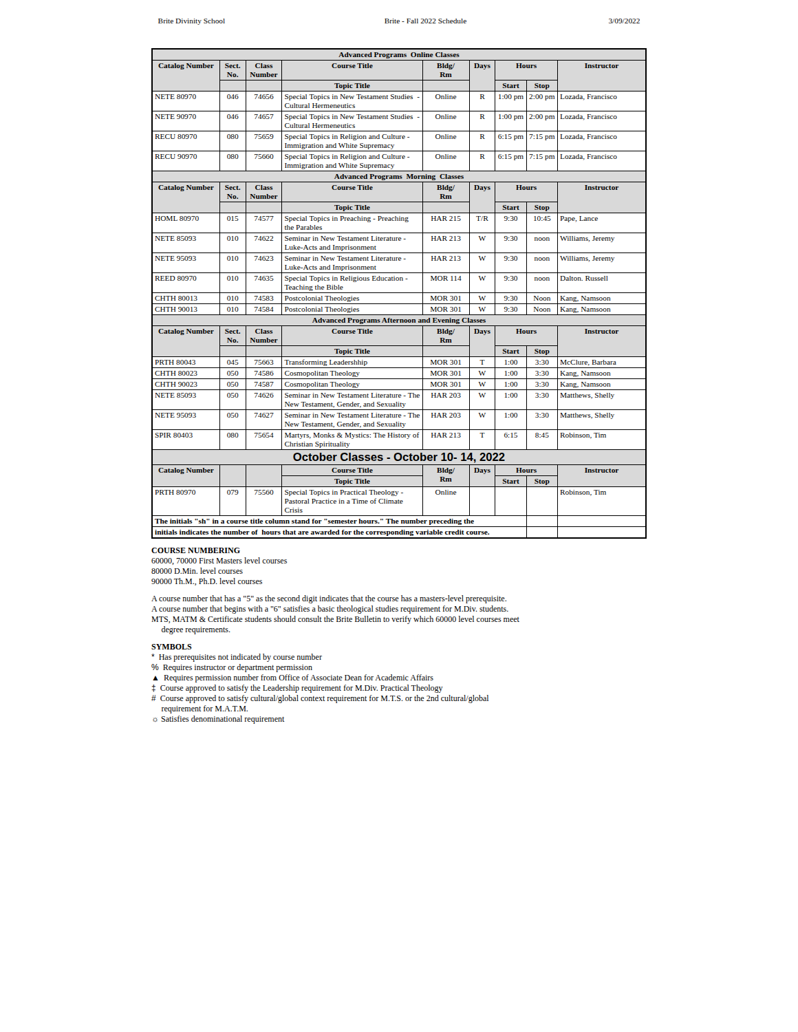Brite Divinity School
Brite - Fall 2022 Schedule
3/09/2022
| Advanced Programs Online Classes |
| Catalog Number | Sect. No. | Class Number | Course Title | Bldg/ Rm | Days | Hours | Instructor |
| | | Topic Title | | Start | Stop |
| NETE 80970 | 046 | 74656 | Special Topics in New Testament Studies - Cultural Hermeneutics | Online | R | 1:00 pm | 2:00 pm | Lozada, Francisco |
| NETE 90970 | 046 | 74657 | Special Topics in New Testament Studies - Cultural Hermeneutics | Online | R | 1:00 pm | 2:00 pm | Lozada, Francisco |
| RECU 80970 | 080 | 75659 | Special Topics in Religion and Culture - Immigration and White Supremacy | Online | R | 6:15 pm | 7:15 pm | Lozada, Francisco |
| RECU 90970 | 080 | 75660 | Special Topics in Religion and Culture - Immigration and White Supremacy | Online | R | 6:15 pm | 7:15 pm | Lozada, Francisco |
| Advanced Programs Morning Classes |
| Catalog Number | Sect. No. | Class Number | Course Title | Bldg/ Rm | Days | Hours | Instructor |
| | | Topic Title | | Start | Stop |
| HOML 80970 | 015 | 74577 | Special Topics in Preaching - Preaching the Parables | HAR 215 | T/R | 9:30 | 10:45 | Pape, Lance |
| NETE 85093 | 010 | 74622 | Seminar in New Testament Literature - Luke-Acts and Imprisonment | HAR 213 | W | 9:30 | noon | Williams, Jeremy |
| NETE 95093 | 010 | 74623 | Seminar in New Testament Literature - Luke-Acts and Imprisonment | HAR 213 | W | 9:30 | noon | Williams, Jeremy |
| REED 80970 | 010 | 74635 | Special Topics in Religious Education - Teaching the Bible | MOR 114 | W | 9:30 | noon | Dalton. Russell |
| CHTH 80013 | 010 | 74583 | Postcolonial Theologies | MOR 301 | W | 9:30 | Noon | Kang, Namsoon |
| CHTH 90013 | 010 | 74584 | Postcolonial Theologies | MOR 301 | W | 9:30 | Noon | Kang, Namsoon |
| Advanced Programs Afternoon and Evening Classes |
| Catalog Number | Sect. No. | Class Number | Course Title | Bldg/ Rm | Days | Hours | Instructor |
| | | Topic Title | | Start | Stop |
| PRTH 80043 | 045 | 75663 | Transforming Leadershhip | MOR 301 | T | 1:00 | 3:30 | McClure, Barbara |
| CHTH 80023 | 050 | 74586 | Cosmopolitan Theology | MOR 301 | W | 1:00 | 3:30 | Kang, Namsoon |
| CHTH 90023 | 050 | 74587 | Cosmopolitan Theology | MOR 301 | W | 1:00 | 3:30 | Kang, Namsoon |
| NETE 85093 | 050 | 74626 | Seminar in New Testament Literature - The New Testament, Gender, and Sexuality | HAR 203 | W | 1:00 | 3:30 | Matthews, Shelly |
| NETE 95093 | 050 | 74627 | Seminar in New Testament Literature - The New Testament, Gender, and Sexuality | HAR 203 | W | 1:00 | 3:30 | Matthews, Shelly |
| SPIR 80403 | 080 | 75654 | Martyrs, Monks & Mystics: The History of Christian Spirituality | HAR 213 | T | 6:15 | 8:45 | Robinson, Tim |
| October Classes - October 10- 14, 2022 |
| Catalog Number | | | Course Title | Bldg/ Rm | Days | Hours | Instructor |
| Topic Title | Start | Stop |
| PRTH 80970 | 079 | 75560 | Special Topics in Practical Theology - Pastoral Practice in a Time of Climate Crisis | Online | | | | Robinson, Tim |
| The initials "sh" in a course title column stand for "semester hours." The number preceding the | | |
| initials indicates the number of hours that are awarded for the corresponding variable credit course. | | |
COURSE NUMBERING
60000, 70000 First Masters level courses
80000 D.Min. level courses
90000 Th.M., Ph.D. level courses
A course number that has a "5" as the second digit indicates that the course has a masters-level prerequisite.
A course number that begins with a "6" satisfies a basic theological studies requirement for M.Div. students.
MTS, MATM & Certificate students should consult the Brite Bulletin to verify which 60000 level courses meet
degree requirements.
SYMBOLS
* Has prerequisites not indicated by course number
% Requires instructor or department permission
▲ Requires permission number from Office of Associate Dean for Academic Affairs
‡ Course approved to satisfy the Leadership requirement for M.Div. Practical Theology
# Course approved to satisfy cultural/global context requirement for M.T.S. or the 2nd cultural/global
requirement for M.A.T.M.
☼ Satisfies denominational requirement